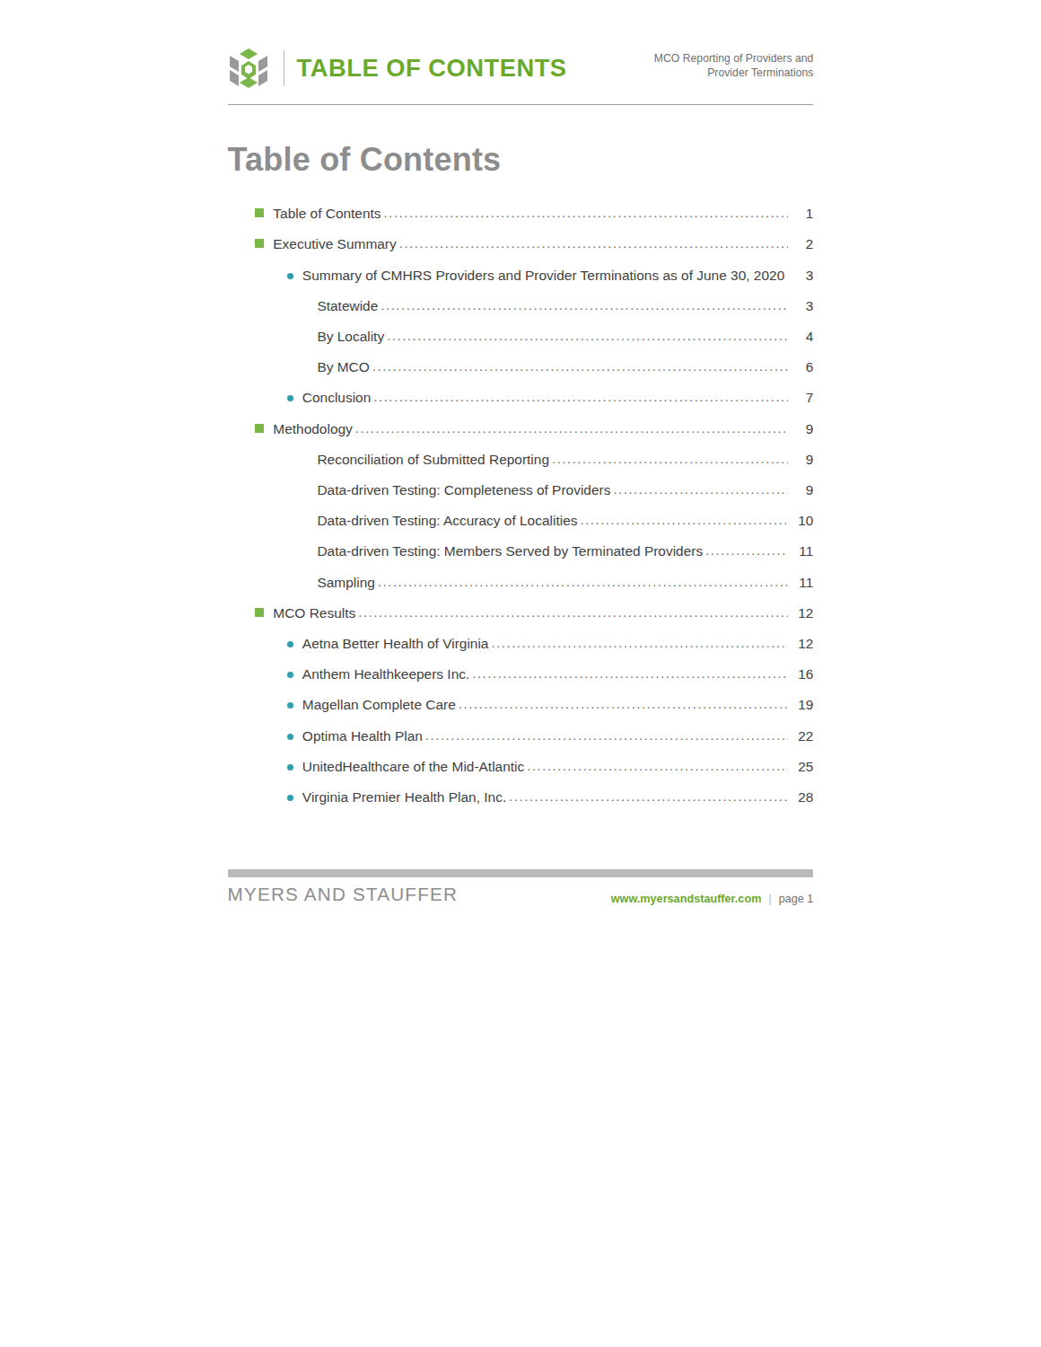TABLE OF CONTENTS
MCO Reporting of Providers and
Provider Terminations
Table of Contents
Table of Contents ................................................................................................................. 1
Executive Summary ............................................................................................................. 2
Summary of CMHRS Providers and Provider Terminations as of June 30, 2020 ..................... 3
Statewide ......................................................................................................................... 3
By Locality ....................................................................................................................... 4
By MCO ........................................................................................................................... 6
Conclusion ......................................................................................................................... 7
Methodology ..................................................................................................................... 9
Reconciliation of Submitted Reporting .............................................................................. 9
Data-driven Testing: Completeness of Providers ............................................................. 9
Data-driven Testing: Accuracy of Localities ..................................................................... 10
Data-driven Testing: Members Served by Terminated Providers ...................................... 11
Sampling ......................................................................................................................... 11
MCO Results ..................................................................................................................... 12
Aetna Better Health of Virginia .......................................................................................... 12
Anthem Healthkeepers Inc. ................................................................................................... 16
Magellan Complete Care ....................................................................................................... 19
Optima Health Plan .............................................................................................................. 22
UnitedHealthcare of the Mid-Atlantic .................................................................................. 25
Virginia Premier Health Plan, Inc. ......................................................................................... 28
MYERS AND STAUFFER
www.myersandstauffer.com | page 1